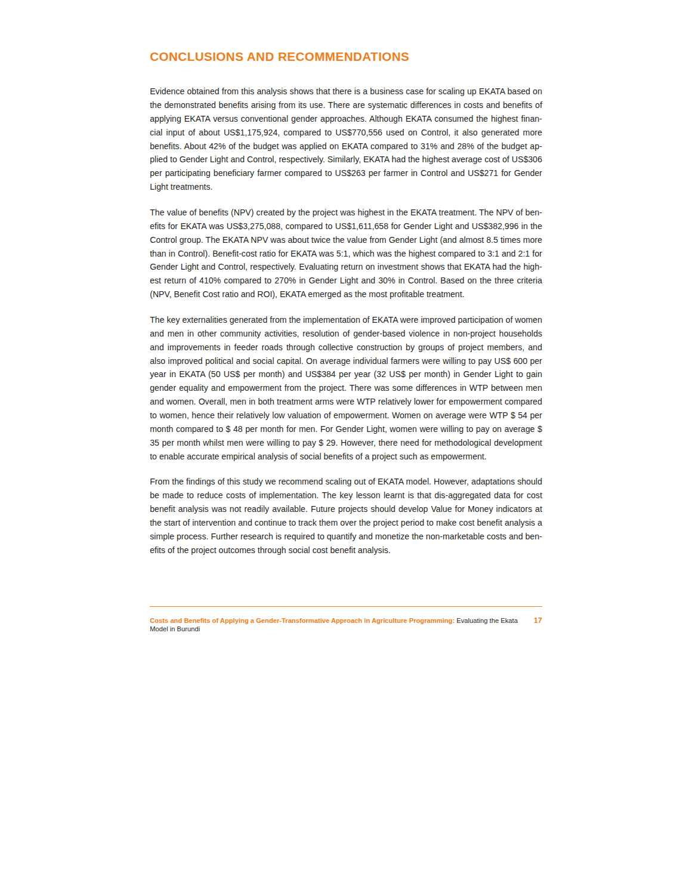Conclusions and Recommendations
Evidence obtained from this analysis shows that there is a business case for scaling up EKATA based on the demonstrated benefits arising from its use. There are systematic differences in costs and benefits of applying EKATA versus conventional gender approaches. Although EKATA consumed the highest financial input of about US$1,175,924, compared to US$770,556 used on Control, it also generated more benefits. About 42% of the budget was applied on EKATA compared to 31% and 28% of the budget applied to Gender Light and Control, respectively. Similarly, EKATA had the highest average cost of US$306 per participating beneficiary farmer compared to US$263 per farmer in Control and US$271 for Gender Light treatments.
The value of benefits (NPV) created by the project was highest in the EKATA treatment. The NPV of benefits for EKATA was US$3,275,088, compared to US$1,611,658 for Gender Light and US$382,996 in the Control group. The EKATA NPV was about twice the value from Gender Light (and almost 8.5 times more than in Control). Benefit-cost ratio for EKATA was 5:1, which was the highest compared to 3:1 and 2:1 for Gender Light and Control, respectively. Evaluating return on investment shows that EKATA had the highest return of 410% compared to 270% in Gender Light and 30% in Control. Based on the three criteria (NPV, Benefit Cost ratio and ROI), EKATA emerged as the most profitable treatment.
The key externalities generated from the implementation of EKATA were improved participation of women and men in other community activities, resolution of gender-based violence in non-project households and improvements in feeder roads through collective construction by groups of project members, and also improved political and social capital. On average individual farmers were willing to pay US$ 600 per year in EKATA (50 US$ per month) and US$384 per year (32 US$ per month) in Gender Light to gain gender equality and empowerment from the project. There was some differences in WTP between men and women. Overall, men in both treatment arms were WTP relatively lower for empowerment compared to women, hence their relatively low valuation of empowerment. Women on average were WTP $ 54 per month compared to $ 48 per month for men. For Gender Light, women were willing to pay on average $ 35 per month whilst men were willing to pay $ 29. However, there need for methodological development to enable accurate empirical analysis of social benefits of a project such as empowerment.
From the findings of this study we recommend scaling out of EKATA model. However, adaptations should be made to reduce costs of implementation. The key lesson learnt is that dis-aggregated data for cost benefit analysis was not readily available. Future projects should develop Value for Money indicators at the start of intervention and continue to track them over the project period to make cost benefit analysis a simple process. Further research is required to quantify and monetize the non-marketable costs and benefits of the project outcomes through social cost benefit analysis.
Costs and Benefits of Applying a Gender-Transformative Approach in Agriculture Programming: Evaluating the Ekata Model in Burundi
17